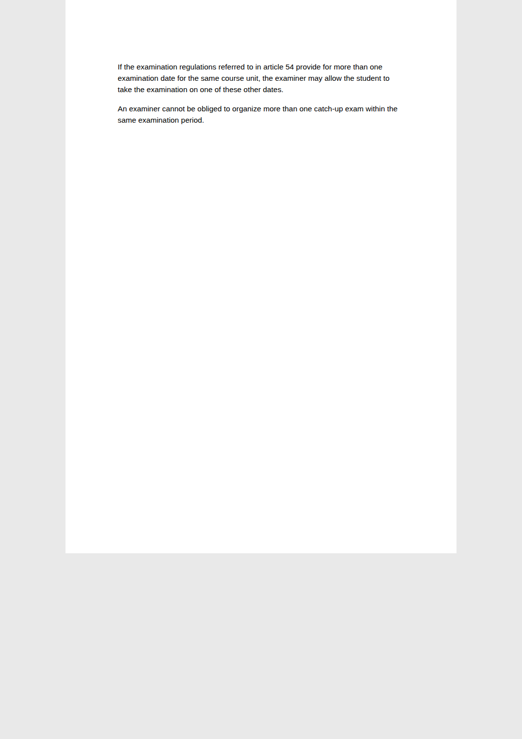If the examination regulations referred to in article 54 provide for more than one examination date for the same course unit, the examiner may allow the student to take the examination on one of these other dates.
An examiner cannot be obliged to organize more than one catch-up exam within the same examination period.